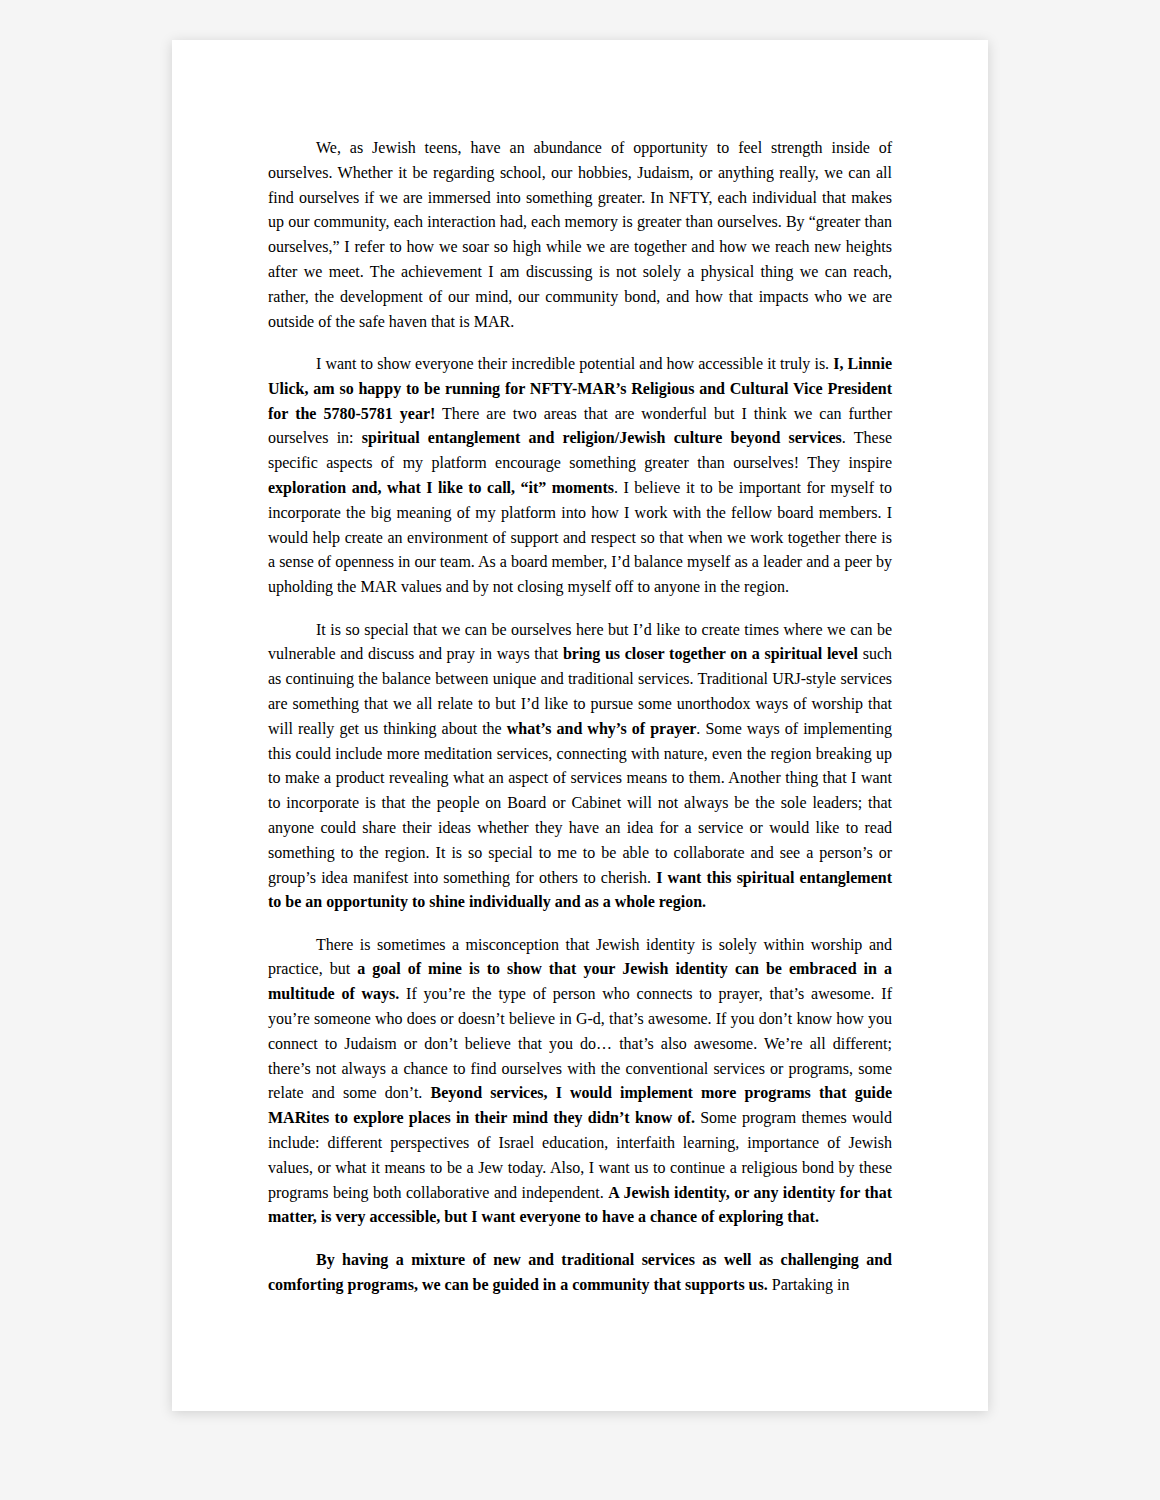We, as Jewish teens, have an abundance of opportunity to feel strength inside of ourselves. Whether it be regarding school, our hobbies, Judaism, or anything really, we can all find ourselves if we are immersed into something greater. In NFTY, each individual that makes up our community, each interaction had, each memory is greater than ourselves. By “greater than ourselves,” I refer to how we soar so high while we are together and how we reach new heights after we meet. The achievement I am discussing is not solely a physical thing we can reach, rather, the development of our mind, our community bond, and how that impacts who we are outside of the safe haven that is MAR.
I want to show everyone their incredible potential and how accessible it truly is. I, Linnie Ulick, am so happy to be running for NFTY-MAR’s Religious and Cultural Vice President for the 5780-5781 year! There are two areas that are wonderful but I think we can further ourselves in: spiritual entanglement and religion/Jewish culture beyond services. These specific aspects of my platform encourage something greater than ourselves! They inspire exploration and, what I like to call, “it” moments. I believe it to be important for myself to incorporate the big meaning of my platform into how I work with the fellow board members. I would help create an environment of support and respect so that when we work together there is a sense of openness in our team. As a board member, I’d balance myself as a leader and a peer by upholding the MAR values and by not closing myself off to anyone in the region.
It is so special that we can be ourselves here but I’d like to create times where we can be vulnerable and discuss and pray in ways that bring us closer together on a spiritual level such as continuing the balance between unique and traditional services. Traditional URJ-style services are something that we all relate to but I’d like to pursue some unorthodox ways of worship that will really get us thinking about the what’s and why’s of prayer. Some ways of implementing this could include more meditation services, connecting with nature, even the region breaking up to make a product revealing what an aspect of services means to them. Another thing that I want to incorporate is that the people on Board or Cabinet will not always be the sole leaders; that anyone could share their ideas whether they have an idea for a service or would like to read something to the region. It is so special to me to be able to collaborate and see a person’s or group’s idea manifest into something for others to cherish. I want this spiritual entanglement to be an opportunity to shine individually and as a whole region.
There is sometimes a misconception that Jewish identity is solely within worship and practice, but a goal of mine is to show that your Jewish identity can be embraced in a multitude of ways. If you’re the type of person who connects to prayer, that’s awesome. If you’re someone who does or doesn’t believe in G-d, that’s awesome. If you don’t know how you connect to Judaism or don’t believe that you do… that’s also awesome. We’re all different; there’s not always a chance to find ourselves with the conventional services or programs, some relate and some don’t. Beyond services, I would implement more programs that guide MARites to explore places in their mind they didn’t know of. Some program themes would include: different perspectives of Israel education, interfaith learning, importance of Jewish values, or what it means to be a Jew today. Also, I want us to continue a religious bond by these programs being both collaborative and independent. A Jewish identity, or any identity for that matter, is very accessible, but I want everyone to have a chance of exploring that.
By having a mixture of new and traditional services as well as challenging and comforting programs, we can be guided in a community that supports us. Partaking in